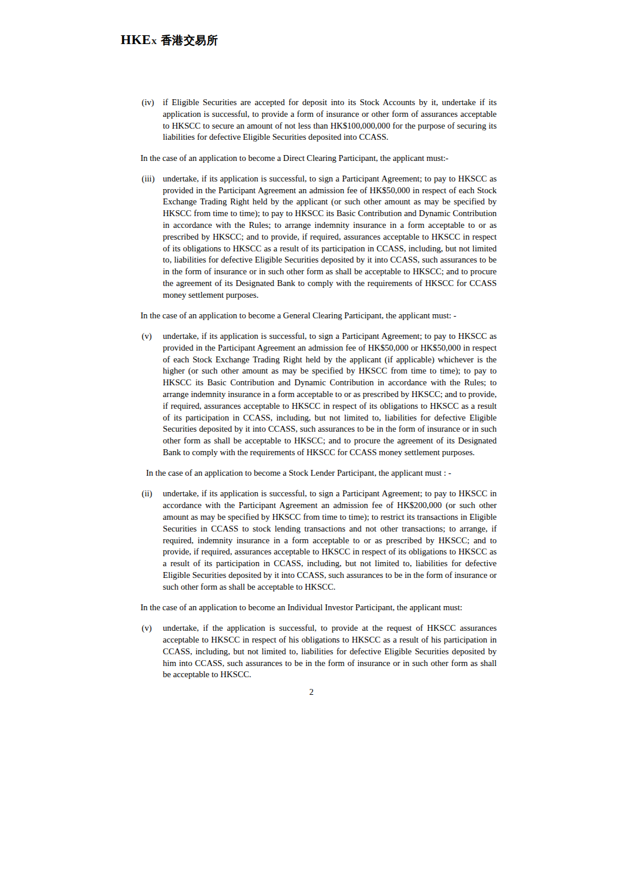HKE X 香港交易所
(iv)
if Eligible Securities are accepted for deposit into its Stock Accounts by it, undertake if its application is successful, to provide a form of insurance or other form of assurances acceptable to HKSCC to secure an amount of not less than HK$100,000,000 for the purpose of securing its liabilities for defective Eligible Securities deposited into CCASS.
In the case of an application to become a Direct Clearing Participant, the applicant must:-
(iii)
undertake, if its application is successful, to sign a Participant Agreement; to pay to HKSCC as provided in the Participant Agreement an admission fee of HK$50,000 in respect of each Stock Exchange Trading Right held by the applicant (or such other amount as may be specified by HKSCC from time to time); to pay to HKSCC its Basic Contribution and Dynamic Contribution in accordance with the Rules; to arrange indemnity insurance in a form acceptable to or as prescribed by HKSCC; and to provide, if required, assurances acceptable to HKSCC in respect of its obligations to HKSCC as a result of its participation in CCASS, including, but not limited to, liabilities for defective Eligible Securities deposited by it into CCASS, such assurances to be in the form of insurance or in such other form as shall be acceptable to HKSCC; and to procure the agreement of its Designated Bank to comply with the requirements of HKSCC for CCASS money settlement purposes.
In the case of an application to become a General Clearing Participant, the applicant must: -
(v)
undertake, if its application is successful, to sign a Participant Agreement; to pay to HKSCC as provided in the Participant Agreement an admission fee of HK$50,000 or HK$50,000 in respect of each Stock Exchange Trading Right held by the applicant (if applicable) whichever is the higher (or such other amount as may be specified by HKSCC from time to time); to pay to HKSCC its Basic Contribution and Dynamic Contribution in accordance with the Rules; to arrange indemnity insurance in a form acceptable to or as prescribed by HKSCC; and to provide, if required, assurances acceptable to HKSCC in respect of its obligations to HKSCC as a result of its participation in CCASS, including, but not limited to, liabilities for defective Eligible Securities deposited by it into CCASS, such assurances to be in the form of insurance or in such other form as shall be acceptable to HKSCC; and to procure the agreement of its Designated Bank to comply with the requirements of HKSCC for CCASS money settlement purposes.
In the case of an application to become a Stock Lender Participant, the applicant must : -
(ii)
undertake, if its application is successful, to sign a Participant Agreement; to pay to HKSCC in accordance with the Participant Agreement an admission fee of HK$200,000 (or such other amount as may be specified by HKSCC from time to time); to restrict its transactions in Eligible Securities in CCASS to stock lending transactions and not other transactions; to arrange, if required, indemnity insurance in a form acceptable to or as prescribed by HKSCC; and to provide, if required, assurances acceptable to HKSCC in respect of its obligations to HKSCC as a result of its participation in CCASS, including, but not limited to, liabilities for defective Eligible Securities deposited by it into CCASS, such assurances to be in the form of insurance or such other form as shall be acceptable to HKSCC.
In the case of an application to become an Individual Investor Participant, the applicant must:
(v)
undertake, if the application is successful, to provide at the request of HKSCC assurances acceptable to HKSCC in respect of his obligations to HKSCC as a result of his participation in CCASS, including, but not limited to, liabilities for defective Eligible Securities deposited by him into CCASS, such assurances to be in the form of insurance or in such other form as shall be acceptable to HKSCC.
2